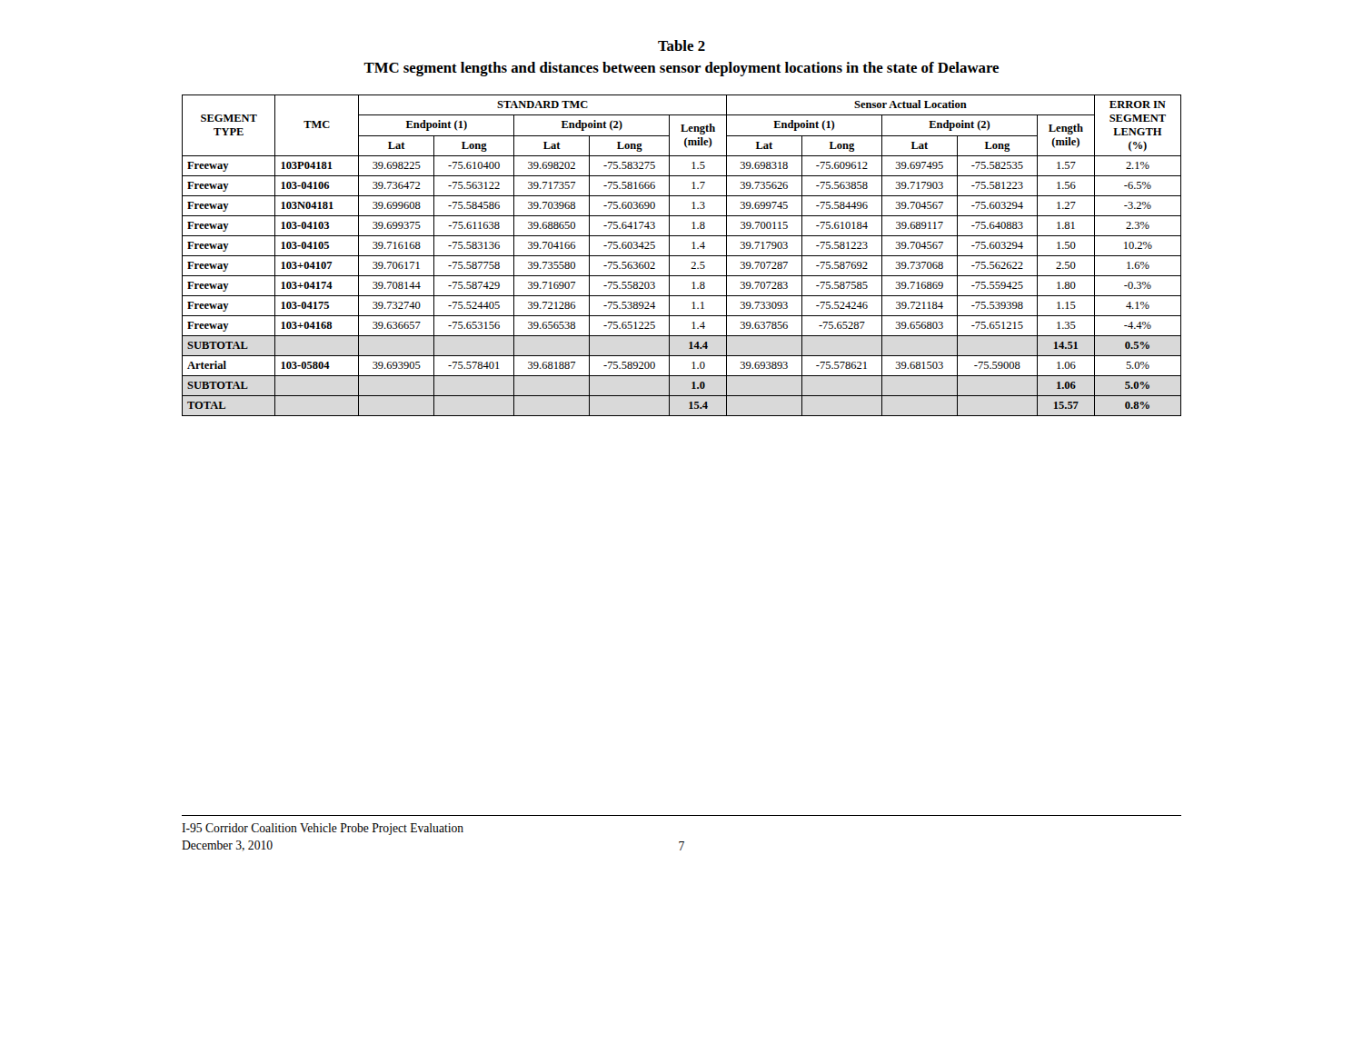Table 2
TMC segment lengths and distances between sensor deployment locations in the state of Delaware
| SEGMENT TYPE | TMC | STANDARD TMC | Sensor Actual Location | ERROR IN SEGMENT LENGTH (%) |
| --- | --- | --- | --- | --- |
| Endpoint (1) | Endpoint (2) | Length (mile) | Endpoint (1) | Endpoint (2) | Length (mile) |
| Lat | Long | Lat | Long | Lat | Long | Lat | Long |
| Freeway | 103P04181 | 39.698225 | -75.610400 | 39.698202 | -75.583275 | 1.5 | 39.698318 | -75.609612 | 39.697495 | -75.582535 | 1.57 | 2.1% |
| Freeway | 103-04106 | 39.736472 | -75.563122 | 39.717357 | -75.581666 | 1.7 | 39.735626 | -75.563858 | 39.717903 | -75.581223 | 1.56 | -6.5% |
| Freeway | 103N04181 | 39.699608 | -75.584586 | 39.703968 | -75.603690 | 1.3 | 39.699745 | -75.584496 | 39.704567 | -75.603294 | 1.27 | -3.2% |
| Freeway | 103-04103 | 39.699375 | -75.611638 | 39.688650 | -75.641743 | 1.8 | 39.700115 | -75.610184 | 39.689117 | -75.640883 | 1.81 | 2.3% |
| Freeway | 103-04105 | 39.716168 | -75.583136 | 39.704166 | -75.603425 | 1.4 | 39.717903 | -75.581223 | 39.704567 | -75.603294 | 1.50 | 10.2% |
| Freeway | 103+04107 | 39.706171 | -75.587758 | 39.735580 | -75.563602 | 2.5 | 39.707287 | -75.587692 | 39.737068 | -75.562622 | 2.50 | 1.6% |
| Freeway | 103+04174 | 39.708144 | -75.587429 | 39.716907 | -75.558203 | 1.8 | 39.707283 | -75.587585 | 39.716869 | -75.559425 | 1.80 | -0.3% |
| Freeway | 103-04175 | 39.732740 | -75.524405 | 39.721286 | -75.538924 | 1.1 | 39.733093 | -75.524246 | 39.721184 | -75.539398 | 1.15 | 4.1% |
| Freeway | 103+04168 | 39.636657 | -75.653156 | 39.656538 | -75.651225 | 1.4 | 39.637856 | -75.65287 | 39.656803 | -75.651215 | 1.35 | -4.4% |
| SUBTOTAL | | | | | | 14.4 | | | | | 14.51 | 0.5% |
| Arterial | 103-05804 | 39.693905 | -75.578401 | 39.681887 | -75.589200 | 1.0 | 39.693893 | -75.578621 | 39.681503 | -75.59008 | 1.06 | 5.0% |
| SUBTOTAL | | | | | | 1.0 | | | | | 1.06 | 5.0% |
| TOTAL | | | | | | 15.4 | | | | | 15.57 | 0.8% |
I-95 Corridor Coalition Vehicle Probe Project Evaluation
December 3, 2010
7